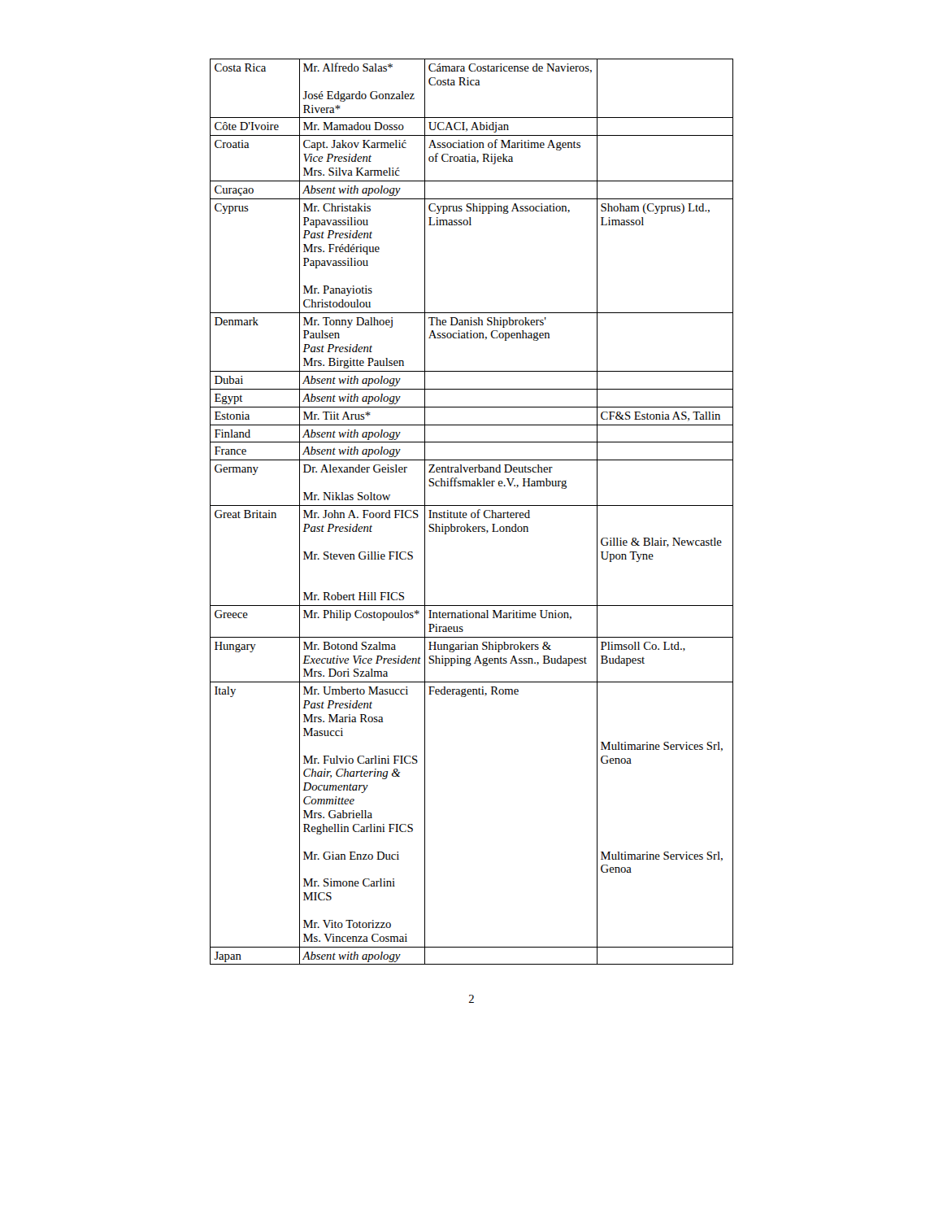| Costa Rica | Mr. Alfredo Salas* José Edgardo Gonzalez Rivera* | Cámara Costaricense de Navieros, Costa Rica | |
| Côte D'Ivoire | Mr. Mamadou Dosso | UCACI, Abidjan | |
| Croatia | Capt. Jakov Karmelić Vice President Mrs. Silva Karmelić | Association of Maritime Agents of Croatia, Rijeka | |
| Curaçao | Absent with apology | | |
| Cyprus | Mr. Christakis Papavassiliou Past President Mrs. Frédérique Papavassiliou Mr. Panayiotis Christodoulou | Cyprus Shipping Association, Limassol | Shoham (Cyprus) Ltd., Limassol |
| Denmark | Mr. Tonny Dalhoej Paulsen Past President Mrs. Birgitte Paulsen | The Danish Shipbrokers' Association, Copenhagen | |
| Dubai | Absent with apology | | |
| Egypt | Absent with apology | | |
| Estonia | Mr. Tiit Arus* | | CF&S Estonia AS, Tallin |
| Finland | Absent with apology | | |
| France | Absent with apology | | |
| Germany | Dr. Alexander Geisler Mr. Niklas Soltow | Zentralverband Deutscher Schiffsmakler e.V., Hamburg | |
| Great Britain | Mr. John A. Foord FICS Past President Mr. Steven Gillie FICS Mr. Robert Hill FICS | Institute of Chartered Shipbrokers, London | Gillie & Blair, Newcastle Upon Tyne |
| Greece | Mr. Philip Costopoulos* | International Maritime Union, Piraeus | |
| Hungary | Mr. Botond Szalma Executive Vice President Mrs. Dori Szalma | Hungarian Shipbrokers & Shipping Agents Assn., Budapest | Plimsoll Co. Ltd., Budapest |
| Italy | Mr. Umberto Masucci Past President Mrs. Maria Rosa Masucci Mr. Fulvio Carlini FICS Chair, Chartering & Documentary Committee Mrs. Gabriella Reghellin Carlini FICS Mr. Gian Enzo Duci Mr. Simone Carlini MICS Mr. Vito Totorizzo Ms. Vincenza Cosmai | Federagenti, Rome | Multimarine Services Srl, Genoa Multimarine Services Srl, Genoa |
| Japan | Absent with apology | | |
2